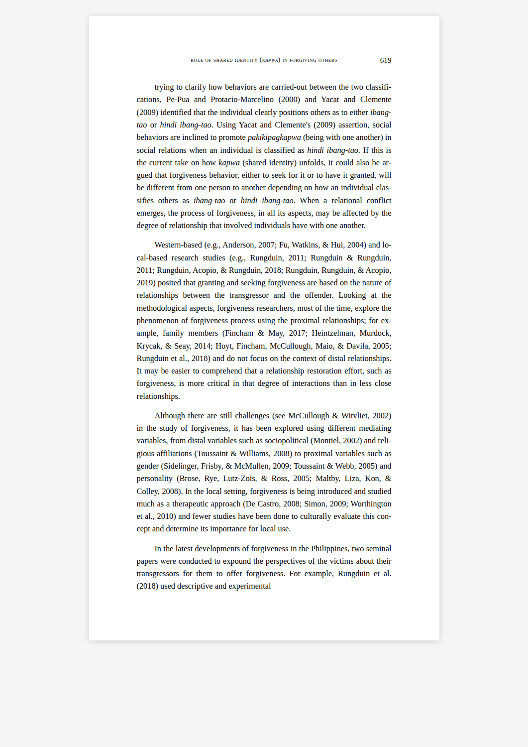Role of Shared Identity (Kapwa) in Forgiving Others 619
trying to clarify how behaviors are carried-out between the two classifications, Pe-Pua and Protacio-Marcelino (2000) and Yacat and Clemente (2009) identified that the individual clearly positions others as to either ibang-tao or hindi ibang-tao. Using Yacat and Clemente's (2009) assertion, social behaviors are inclined to promote pakikipagkapwa (being with one another) in social relations when an individual is classified as hindi ibang-tao. If this is the current take on how kapwa (shared identity) unfolds, it could also be argued that forgiveness behavior, either to seek for it or to have it granted, will be different from one person to another depending on how an individual classifies others as ibang-tao or hindi ibang-tao. When a relational conflict emerges, the process of forgiveness, in all its aspects, may be affected by the degree of relationship that involved individuals have with one another.
Western-based (e.g., Anderson, 2007; Fu, Watkins, & Hui, 2004) and local-based research studies (e.g., Rungduin, 2011; Rungduin & Rungduin, 2011; Rungduin, Acopio, & Rungduin, 2018; Rungduin, Rungduin, & Acopio, 2019) posited that granting and seeking forgiveness are based on the nature of relationships between the transgressor and the offender. Looking at the methodological aspects, forgiveness researchers, most of the time, explore the phenomenon of forgiveness process using the proximal relationships; for example, family members (Fincham & May, 2017; Heintzelman, Murdock, Krycak, & Seay, 2014; Hoyt, Fincham, McCullough, Maio, & Davila, 2005; Rungduin et al., 2018) and do not focus on the context of distal relationships. It may be easier to comprehend that a relationship restoration effort, such as forgiveness, is more critical in that degree of interactions than in less close relationships.
Although there are still challenges (see McCullough & Witvliet, 2002) in the study of forgiveness, it has been explored using different mediating variables, from distal variables such as sociopolitical (Montiel, 2002) and religious affiliations (Toussaint & Williams, 2008) to proximal variables such as gender (Sidelinger, Frisby, & McMullen, 2009; Toussaint & Webb, 2005) and personality (Brose, Rye, Lutz-Zois, & Ross, 2005; Maltby, Liza, Kon, & Colley, 2008). In the local setting, forgiveness is being introduced and studied much as a therapeutic approach (De Castro, 2008; Simon, 2009; Worthington et al., 2010) and fewer studies have been done to culturally evaluate this concept and determine its importance for local use.
In the latest developments of forgiveness in the Philippines, two seminal papers were conducted to expound the perspectives of the victims about their transgressors for them to offer forgiveness. For example, Rungduin et al. (2018) used descriptive and experimental